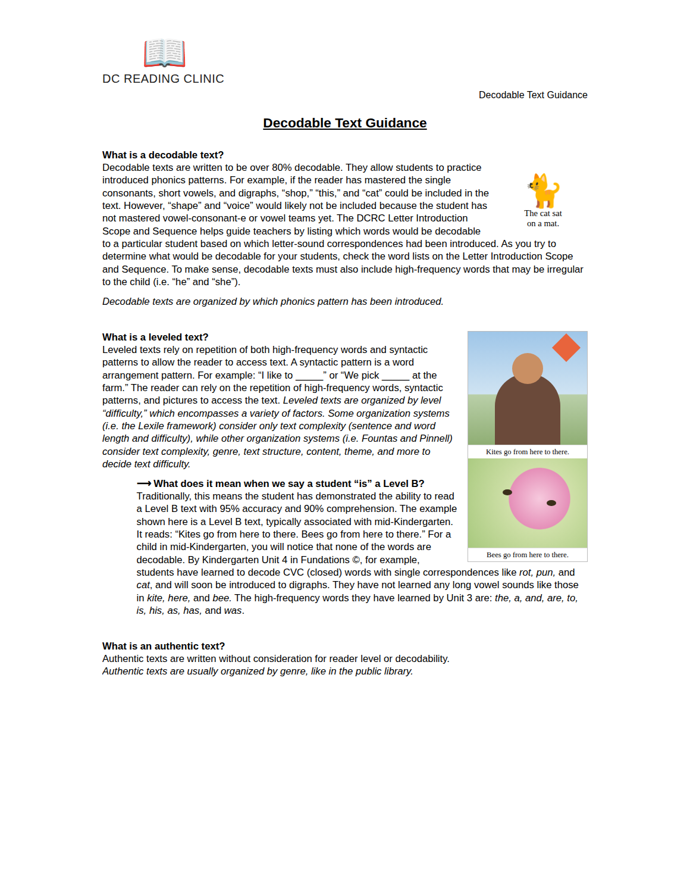📖 DC READING CLINIC
Decodable Text Guidance
Decodable Text Guidance
🐈
The cat sat
on a mat.
What is a decodable text?
Decodable texts are written to be over 80% decodable. They allow students to practice introduced phonics patterns. For example, if the reader has mastered the single consonants, short vowels, and digraphs, “shop,” “this,” and “cat” could be included in the text. However, “shape” and “voice” would likely not be included because the student has not mastered vowel-consonant-e or vowel teams yet. The DCRC Letter Introduction Scope and Sequence helps guide teachers by listing which words would be decodable to a particular student based on which letter-sound correspondences had been introduced. As you try to determine what would be decodable for your students, check the word lists on the Letter Introduction Scope and Sequence. To make sense, decodable texts must also include high-frequency words that may be irregular to the child (i.e. “he” and “she”).
Decodable texts are organized by which phonics pattern has been introduced.
Kites go from here to there.
Bees go from here to there.
What is a leveled text?
Leveled texts rely on repetition of both high-frequency words and syntactic patterns to allow the reader to access text. A syntactic pattern is a word arrangement pattern. For example: “I like to _____” or “We pick _____ at the farm.” The reader can rely on the repetition of high-frequency words, syntactic patterns, and pictures to access the text. Leveled texts are organized by level “difficulty,” which encompasses a variety of factors. Some organization systems (i.e. the Lexile framework) consider only text complexity (sentence and word length and difficulty), while other organization systems (i.e. Fountas and Pinnell) consider text complexity, genre, text structure, content, theme, and more to decide text difficulty.
⟶ What does it mean when we say a student “is” a Level B?
Traditionally, this means the student has demonstrated the ability to read a Level B text with 95% accuracy and 90% comprehension. The example shown here is a Level B text, typically associated with mid-Kindergarten. It reads: “Kites go from here to there. Bees go from here to there.” For a child in mid-Kindergarten, you will notice that none of the words are decodable. By Kindergarten Unit 4 in Fundations ©, for example, students have learned to decode CVC (closed) words with single correspondences like rot, pun, and cat, and will soon be introduced to digraphs. They have not learned any long vowel sounds like those in kite, here, and bee. The high-frequency words they have learned by Unit 3 are: the, a, and, are, to, is, his, as, has, and was.
What is an authentic text?
Authentic texts are written without consideration for reader level or decodability.
Authentic texts are usually organized by genre, like in the public library.